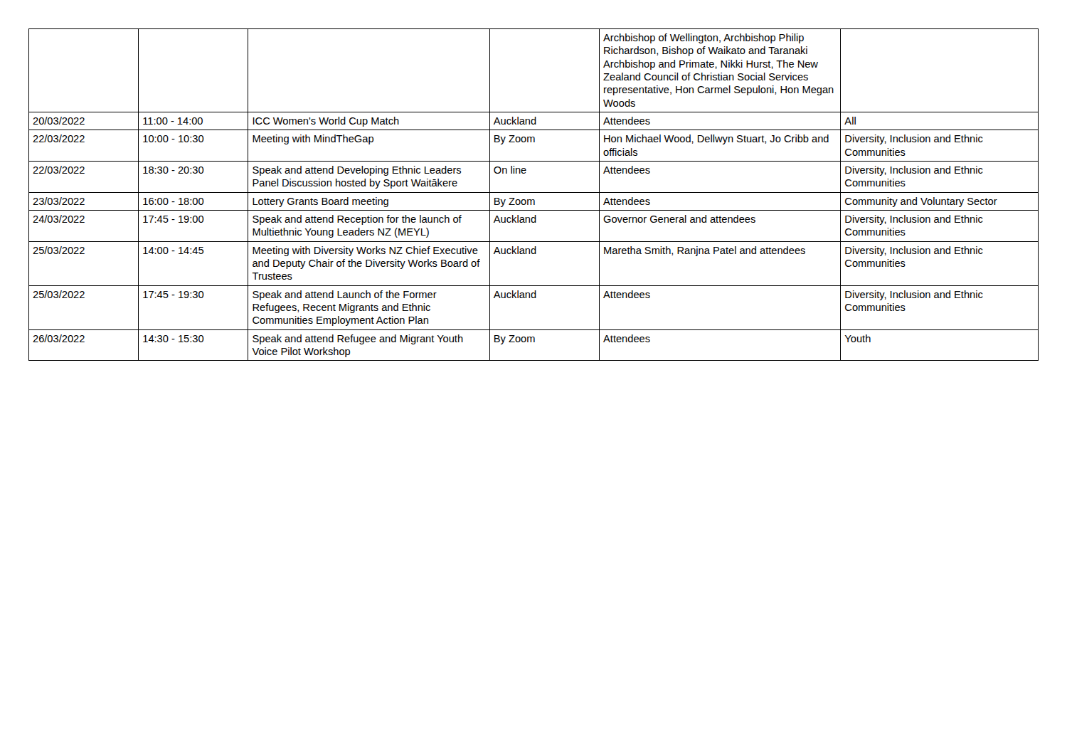| | | | | Archbishop of Wellington, Archbishop Philip Richardson, Bishop of Waikato and Taranaki Archbishop and Primate, Nikki Hurst, The New Zealand Council of Christian Social Services representative, Hon Carmel Sepuloni, Hon Megan Woods | |
| 20/03/2022 | 11:00 - 14:00 | ICC Women's World Cup Match | Auckland | Attendees | All |
| 22/03/2022 | 10:00 - 10:30 | Meeting with MindTheGap | By Zoom | Hon Michael Wood, Dellwyn Stuart, Jo Cribb and officials | Diversity, Inclusion and Ethnic Communities |
| 22/03/2022 | 18:30 - 20:30 | Speak and attend Developing Ethnic Leaders Panel Discussion hosted by Sport Waitākere | On line | Attendees | Diversity, Inclusion and Ethnic Communities |
| 23/03/2022 | 16:00 - 18:00 | Lottery Grants Board meeting | By Zoom | Attendees | Community and Voluntary Sector |
| 24/03/2022 | 17:45 - 19:00 | Speak and attend Reception for the launch of Multiethnic Young Leaders NZ (MEYL) | Auckland | Governor General and attendees | Diversity, Inclusion and Ethnic Communities |
| 25/03/2022 | 14:00 - 14:45 | Meeting with Diversity Works NZ Chief Executive and Deputy Chair of the Diversity Works Board of Trustees | Auckland | Maretha Smith, Ranjna Patel and attendees | Diversity, Inclusion and Ethnic Communities |
| 25/03/2022 | 17:45 - 19:30 | Speak and attend Launch of the Former Refugees, Recent Migrants and Ethnic Communities Employment Action Plan | Auckland | Attendees | Diversity, Inclusion and Ethnic Communities |
| 26/03/2022 | 14:30 - 15:30 | Speak and attend Refugee and Migrant Youth Voice Pilot Workshop | By Zoom | Attendees | Youth |